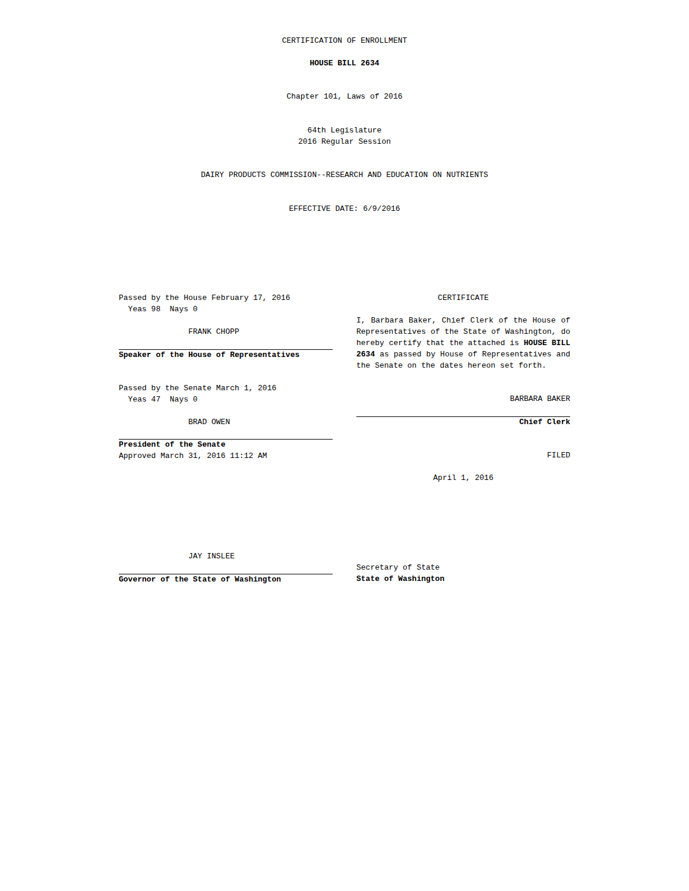CERTIFICATION OF ENROLLMENT
HOUSE BILL 2634
Chapter 101, Laws of 2016
64th Legislature
2016 Regular Session
DAIRY PRODUCTS COMMISSION--RESEARCH AND EDUCATION ON NUTRIENTS
EFFECTIVE DATE: 6/9/2016
Passed by the House February 17, 2016
Yeas 98 Nays 0
FRANK CHOPP
Speaker of the House of Representatives
Passed by the Senate March 1, 2016
Yeas 47 Nays 0
BRAD OWEN
President of the Senate
Approved March 31, 2016 11:12 AM
CERTIFICATE
I, Barbara Baker, Chief Clerk of the House of Representatives of the State of Washington, do hereby certify that the attached is HOUSE BILL 2634 as passed by House of Representatives and the Senate on the dates hereon set forth.
BARBARA BAKER
Chief Clerk
FILED
April 1, 2016
JAY INSLEE
Governor of the State of Washington
Secretary of State
State of Washington